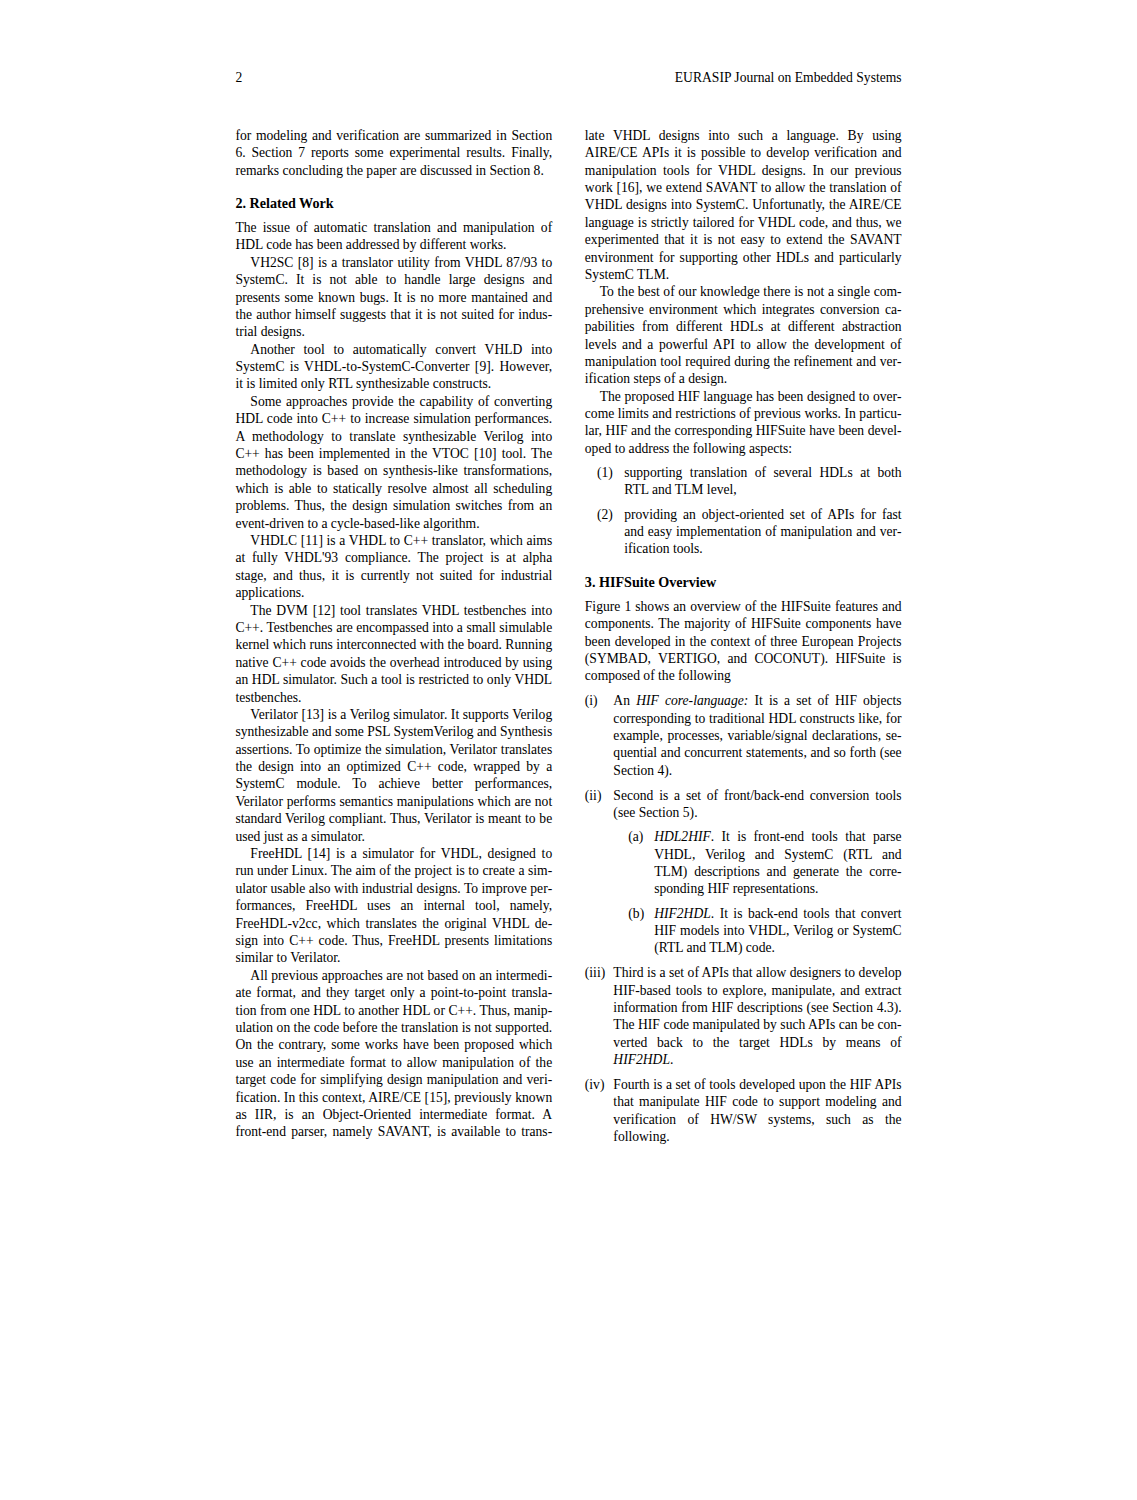2 EURASIP Journal on Embedded Systems
for modeling and verification are summarized in Section 6. Section 7 reports some experimental results. Finally, remarks concluding the paper are discussed in Section 8.
2. Related Work
The issue of automatic translation and manipulation of HDL code has been addressed by different works.
VH2SC [8] is a translator utility from VHDL 87/93 to SystemC. It is not able to handle large designs and presents some known bugs. It is no more mantained and the author himself suggests that it is not suited for industrial designs.
Another tool to automatically convert VHLD into SystemC is VHDL-to-SystemC-Converter [9]. However, it is limited only RTL synthesizable constructs.
Some approaches provide the capability of converting HDL code into C++ to increase simulation performances. A methodology to translate synthesizable Verilog into C++ has been implemented in the VTOC [10] tool. The methodology is based on synthesis-like transformations, which is able to statically resolve almost all scheduling problems. Thus, the design simulation switches from an event-driven to a cycle-based-like algorithm.
VHDLC [11] is a VHDL to C++ translator, which aims at fully VHDL'93 compliance. The project is at alpha stage, and thus, it is currently not suited for industrial applications.
The DVM [12] tool translates VHDL testbenches into C++. Testbenches are encompassed into a small simulable kernel which runs interconnected with the board. Running native C++ code avoids the overhead introduced by using an HDL simulator. Such a tool is restricted to only VHDL testbenches.
Verilator [13] is a Verilog simulator. It supports Verilog synthesizable and some PSL SystemVerilog and Synthesis assertions. To optimize the simulation, Verilator translates the design into an optimized C++ code, wrapped by a SystemC module. To achieve better performances, Verilator performs semantics manipulations which are not standard Verilog compliant. Thus, Verilator is meant to be used just as a simulator.
FreeHDL [14] is a simulator for VHDL, designed to run under Linux. The aim of the project is to create a simulator usable also with industrial designs. To improve performances, FreeHDL uses an internal tool, namely, FreeHDL-v2cc, which translates the original VHDL design into C++ code. Thus, FreeHDL presents limitations similar to Verilator.
All previous approaches are not based on an intermediate format, and they target only a point-to-point translation from one HDL to another HDL or C++. Thus, manipulation on the code before the translation is not supported. On the contrary, some works have been proposed which use an intermediate format to allow manipulation of the target code for simplifying design manipulation and verification. In this context, AIRE/CE [15], previously known as IIR, is an Object-Oriented intermediate format. A front-end parser, namely SAVANT, is available to translate VHDL designs into such a language. By using AIRE/CE APIs it is possible to develop verification and manipulation tools for VHDL designs. In our previous work [16], we extend SAVANT to allow the translation of VHDL designs into SystemC. Unfortunatly, the AIRE/CE language is strictly tailored for VHDL code, and thus, we experimented that it is not easy to extend the SAVANT environment for supporting other HDLs and particularly SystemC TLM.
To the best of our knowledge there is not a single comprehensive environment which integrates conversion capabilities from different HDLs at different abstraction levels and a powerful API to allow the development of manipulation tool required during the refinement and verification steps of a design.
The proposed HIF language has been designed to overcome limits and restrictions of previous works. In particular, HIF and the corresponding HIFSuite have been developed to address the following aspects:
(1) supporting translation of several HDLs at both RTL and TLM level,
(2) providing an object-oriented set of APIs for fast and easy implementation of manipulation and verification tools.
3. HIFSuite Overview
Figure 1 shows an overview of the HIFSuite features and components. The majority of HIFSuite components have been developed in the context of three European Projects (SYMBAD, VERTIGO, and COCONUT). HIFSuite is composed of the following
(i) An HIF core-language: It is a set of HIF objects corresponding to traditional HDL constructs like, for example, processes, variable/signal declarations, sequential and concurrent statements, and so forth (see Section 4).
(ii) Second is a set of front/back-end conversion tools (see Section 5).
(a) HDL2HIF. It is front-end tools that parse VHDL, Verilog and SystemC (RTL and TLM) descriptions and generate the corresponding HIF representations.
(b) HIF2HDL. It is back-end tools that convert HIF models into VHDL, Verilog or SystemC (RTL and TLM) code.
(iii) Third is a set of APIs that allow designers to develop HIF-based tools to explore, manipulate, and extract information from HIF descriptions (see Section 4.3). The HIF code manipulated by such APIs can be converted back to the target HDLs by means of HIF2HDL.
(iv) Fourth is a set of tools developed upon the HIF APIs that manipulate HIF code to support modeling and verification of HW/SW systems, such as the following.